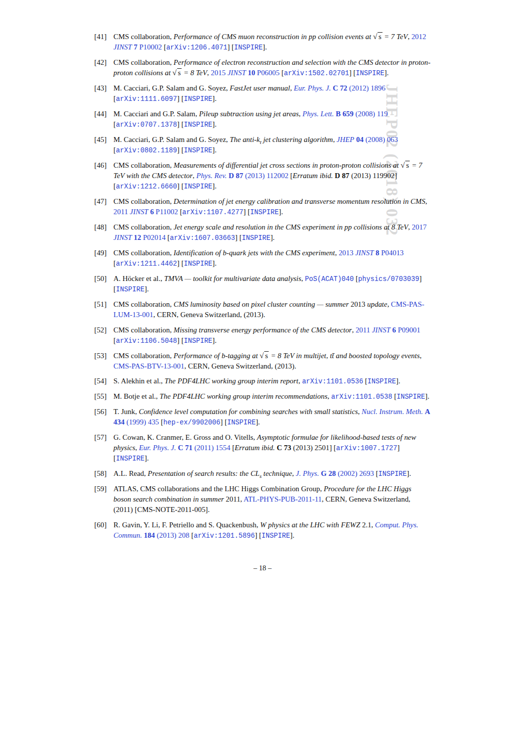JHEP02 (2018) 032
[41] CMS collaboration, Performance of CMS muon reconstruction in pp collision events at s = 7 TeV, 2012 JINST 7 P10002 [arXiv:1206.4071] [INSPIRE].
[42] CMS collaboration, Performance of electron reconstruction and selection with the CMS detector in proton-proton collisions at s = 8 TeV, 2015 JINST 10 P06005 [arXiv:1502.02701] [INSPIRE].
[43] M. Cacciari, G.P. Salam and G. Soyez, FastJet user manual, Eur. Phys. J. C 72 (2012) 1896 [arXiv:1111.6097] [INSPIRE].
[44] M. Cacciari and G.P. Salam, Pileup subtraction using jet areas, Phys. Lett. B 659 (2008) 119 [arXiv:0707.1378] [INSPIRE].
[45] M. Cacciari, G.P. Salam and G. Soyez, The anti-kt jet clustering algorithm, JHEP 04 (2008) 063 [arXiv:0802.1189] [INSPIRE].
[46] CMS collaboration, Measurements of differential jet cross sections in proton-proton collisions at s = 7 TeV with the CMS detector, Phys. Rev. D 87 (2013) 112002 [Erratum ibid. D 87 (2013) 119902] [arXiv:1212.6660] [INSPIRE].
[47] CMS collaboration, Determination of jet energy calibration and transverse momentum resolution in CMS, 2011 JINST 6 P11002 [arXiv:1107.4277] [INSPIRE].
[48] CMS collaboration, Jet energy scale and resolution in the CMS experiment in pp collisions at 8 TeV, 2017 JINST 12 P02014 [arXiv:1607.03663] [INSPIRE].
[49] CMS collaboration, Identification of b-quark jets with the CMS experiment, 2013 JINST 8 P04013 [arXiv:1211.4462] [INSPIRE].
[50] A. Höcker et al., TMVA — toolkit for multivariate data analysis, PoS(ACAT)040 [physics/0703039] [INSPIRE].
[51] CMS collaboration, CMS luminosity based on pixel cluster counting — summer 2013 update, CMS-PAS-LUM-13-001, CERN, Geneva Switzerland, (2013).
[52] CMS collaboration, Missing transverse energy performance of the CMS detector, 2011 JINST 6 P09001 [arXiv:1106.5048] [INSPIRE].
[53] CMS collaboration, Performance of b-tagging at s = 8 TeV in multijet, tt̄ and boosted topology events, CMS-PAS-BTV-13-001, CERN, Geneva Switzerland, (2013).
[54] S. Alekhin et al., The PDF4LHC working group interim report, arXiv:1101.0536 [INSPIRE].
[55] M. Botje et al., The PDF4LHC working group interim recommendations, arXiv:1101.0538 [INSPIRE].
[56] T. Junk, Confidence level computation for combining searches with small statistics, Nucl. Instrum. Meth. A 434 (1999) 435 [hep-ex/9902006] [INSPIRE].
[57] G. Cowan, K. Cranmer, E. Gross and O. Vitells, Asymptotic formulae for likelihood-based tests of new physics, Eur. Phys. J. C 71 (2011) 1554 [Erratum ibid. C 73 (2013) 2501] [arXiv:1007.1727] [INSPIRE].
[58] A.L. Read, Presentation of search results: the CLs technique, J. Phys. G 28 (2002) 2693 [INSPIRE].
[59] ATLAS, CMS collaborations and the LHC Higgs Combination Group, Procedure for the LHC Higgs boson search combination in summer 2011, ATL-PHYS-PUB-2011-11, CERN, Geneva Switzerland, (2011) [CMS-NOTE-2011-005].
[60] R. Gavin, Y. Li, F. Petriello and S. Quackenbush, W physics at the LHC with FEWZ 2.1, Comput. Phys. Commun. 184 (2013) 208 [arXiv:1201.5896] [INSPIRE].
– 18 –